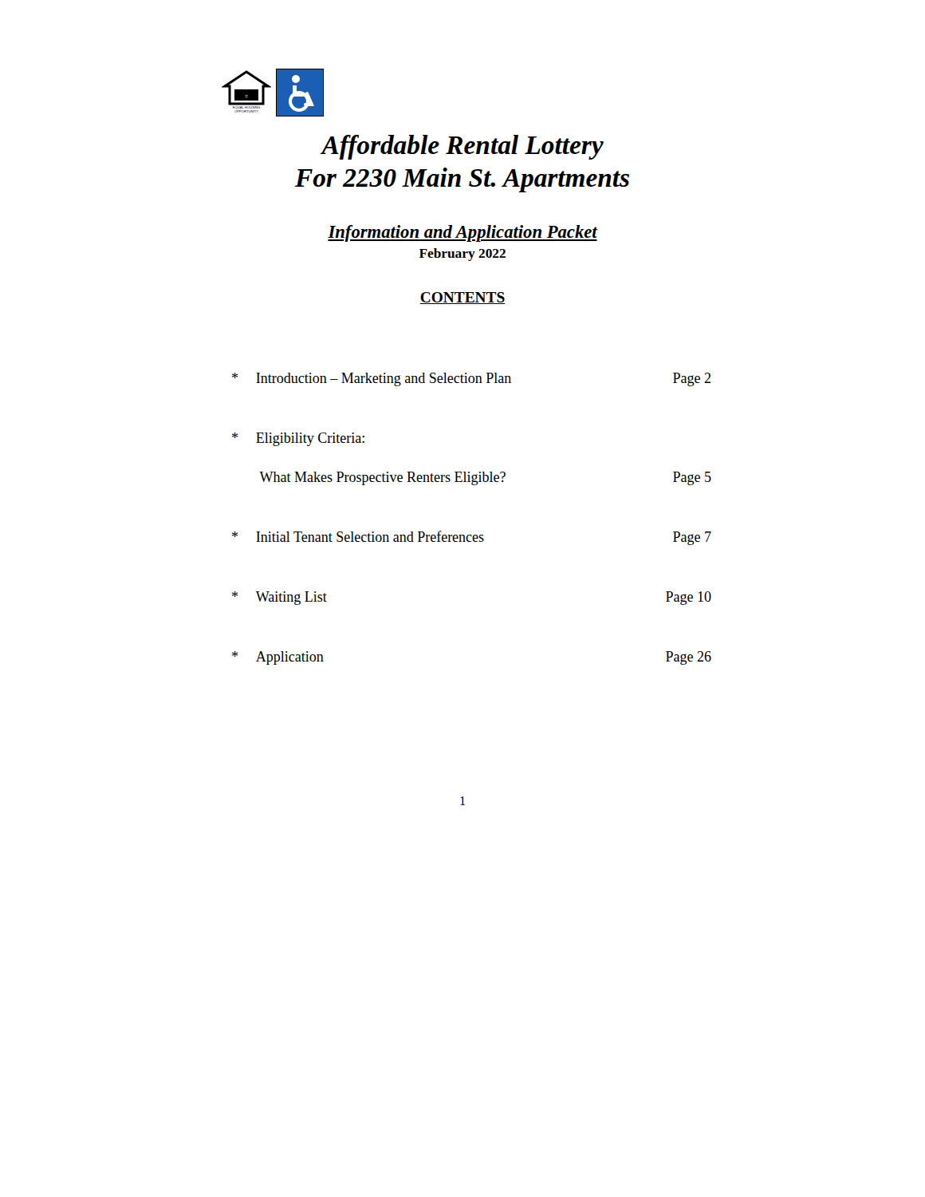= EQUAL HOUSING OPPORTUNITY
Affordable Rental Lottery
For 2230 Main St. Apartments
Information and Application Packet
February 2022
CONTENTS
| * | Introduction – Marketing and Selection Plan | Page 2 |
| * | Eligibility Criteria: What Makes Prospective Renters Eligible? | Page 5 |
| * | Initial Tenant Selection and Preferences | Page 7 |
| * | Waiting List | Page 10 |
| * | Application | Page 26 |
1